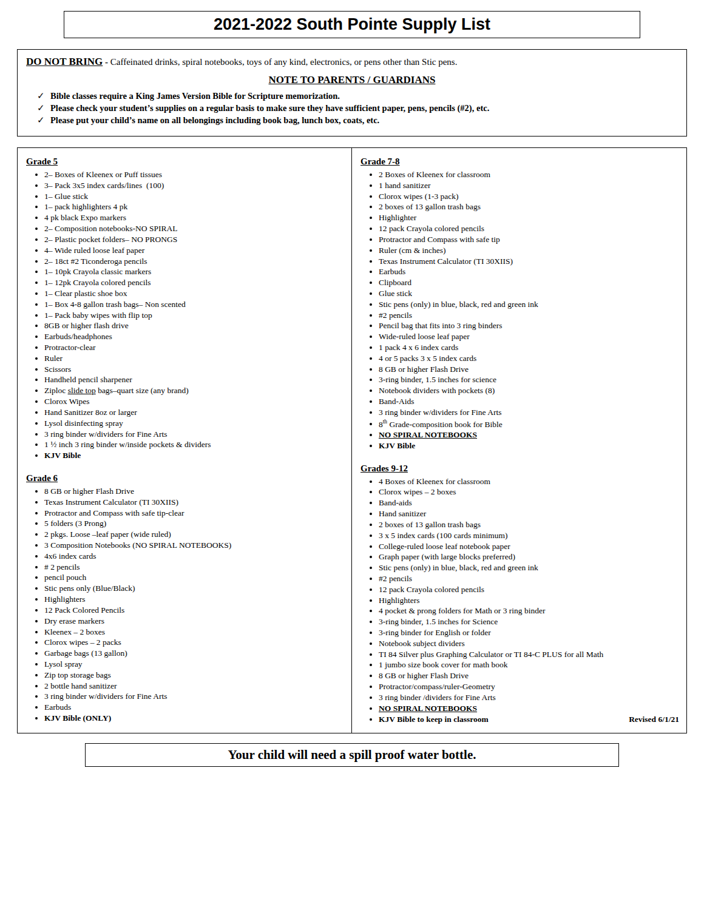2021-2022 South Pointe Supply List
DO NOT BRING - Caffeinated drinks, spiral notebooks, toys of any kind, electronics, or pens other than Stic pens.
NOTE TO PARENTS / GUARDIANS
Bible classes require a King James Version Bible for Scripture memorization.
Please check your student’s supplies on a regular basis to make sure they have sufficient paper, pens, pencils (#2), etc.
Please put your child’s name on all belongings including book bag, lunch box, coats, etc.
Grade 5
2– Boxes of Kleenex or Puff tissues
3– Pack 3x5 index cards/lines (100)
1– Glue stick
1– pack highlighters 4 pk
4 pk black Expo markers
2– Composition notebooks-NO SPIRAL
2– Plastic pocket folders– NO PRONGS
4– Wide ruled loose leaf paper
2– 18ct #2 Ticonderoga pencils
1– 10pk Crayola classic markers
1– 12pk Crayola colored pencils
1– Clear plastic shoe box
1– Box 4-8 gallon trash bags– Non scented
1– Pack baby wipes with flip top
8GB or higher flash drive
Earbuds/headphones
Protractor-clear
Ruler
Scissors
Handheld pencil sharpener
Ziploc slide top bags–quart size (any brand)
Clorox Wipes
Hand Sanitizer 8oz or larger
Lysol disinfecting spray
3 ring binder w/dividers for Fine Arts
1 ½ inch 3 ring binder w/inside pockets & dividers
KJV Bible
Grade 6
8 GB or higher Flash Drive
Texas Instrument Calculator (TI 30XIIS)
Protractor and Compass with safe tip-clear
5 folders (3 Prong)
2 pkgs. Loose –leaf paper (wide ruled)
3 Composition Notebooks (NO SPIRAL NOTEBOOKS)
4x6 index cards
# 2 pencils
pencil pouch
Stic pens only (Blue/Black)
Highlighters
12 Pack Colored Pencils
Dry erase markers
Kleenex – 2 boxes
Clorox wipes – 2 packs
Garbage bags (13 gallon)
Lysol spray
Zip top storage bags
2 bottle hand sanitizer
3 ring binder w/dividers for Fine Arts
Earbuds
KJV Bible (ONLY)
Grade 7-8
2 Boxes of Kleenex for classroom
1 hand sanitizer
Clorox wipes (1-3 pack)
2 boxes of 13 gallon trash bags
Highlighter
12 pack Crayola colored pencils
Protractor and Compass with safe tip
Ruler (cm & inches)
Texas Instrument Calculator (TI 30XIIS)
Earbuds
Clipboard
Glue stick
Stic pens (only) in blue, black, red and green ink
#2 pencils
Pencil bag that fits into 3 ring binders
Wide-ruled loose leaf paper
1 pack 4 x 6 index cards
4 or 5 packs 3 x 5 index cards
8 GB or higher Flash Drive
3-ring binder, 1.5 inches for science
Notebook dividers with pockets (8)
Band-Aids
3 ring binder w/dividers for Fine Arts
8th Grade-composition book for Bible
NO SPIRAL NOTEBOOKS
KJV Bible
Grades 9-12
4 Boxes of Kleenex for classroom
Clorox wipes – 2 boxes
Band-aids
Hand sanitizer
2 boxes of 13 gallon trash bags
3 x 5 index cards (100 cards minimum)
College-ruled loose leaf notebook paper
Graph paper (with large blocks preferred)
Stic pens (only) in blue, black, red and green ink
#2 pencils
12 pack Crayola colored pencils
Highlighters
4 pocket & prong folders for Math or 3 ring binder
3-ring binder, 1.5 inches for Science
3-ring binder for English or folder
Notebook subject dividers
TI 84 Silver plus Graphing Calculator or TI 84-C PLUS for all Math
1 jumbo size book cover for math book
8 GB or higher Flash Drive
Protractor/compass/ruler-Geometry
3 ring binder /dividers for Fine Arts
NO SPIRAL NOTEBOOKS
KJV Bible to keep in classroom Revised 6/1/21
Your child will need a spill proof water bottle.